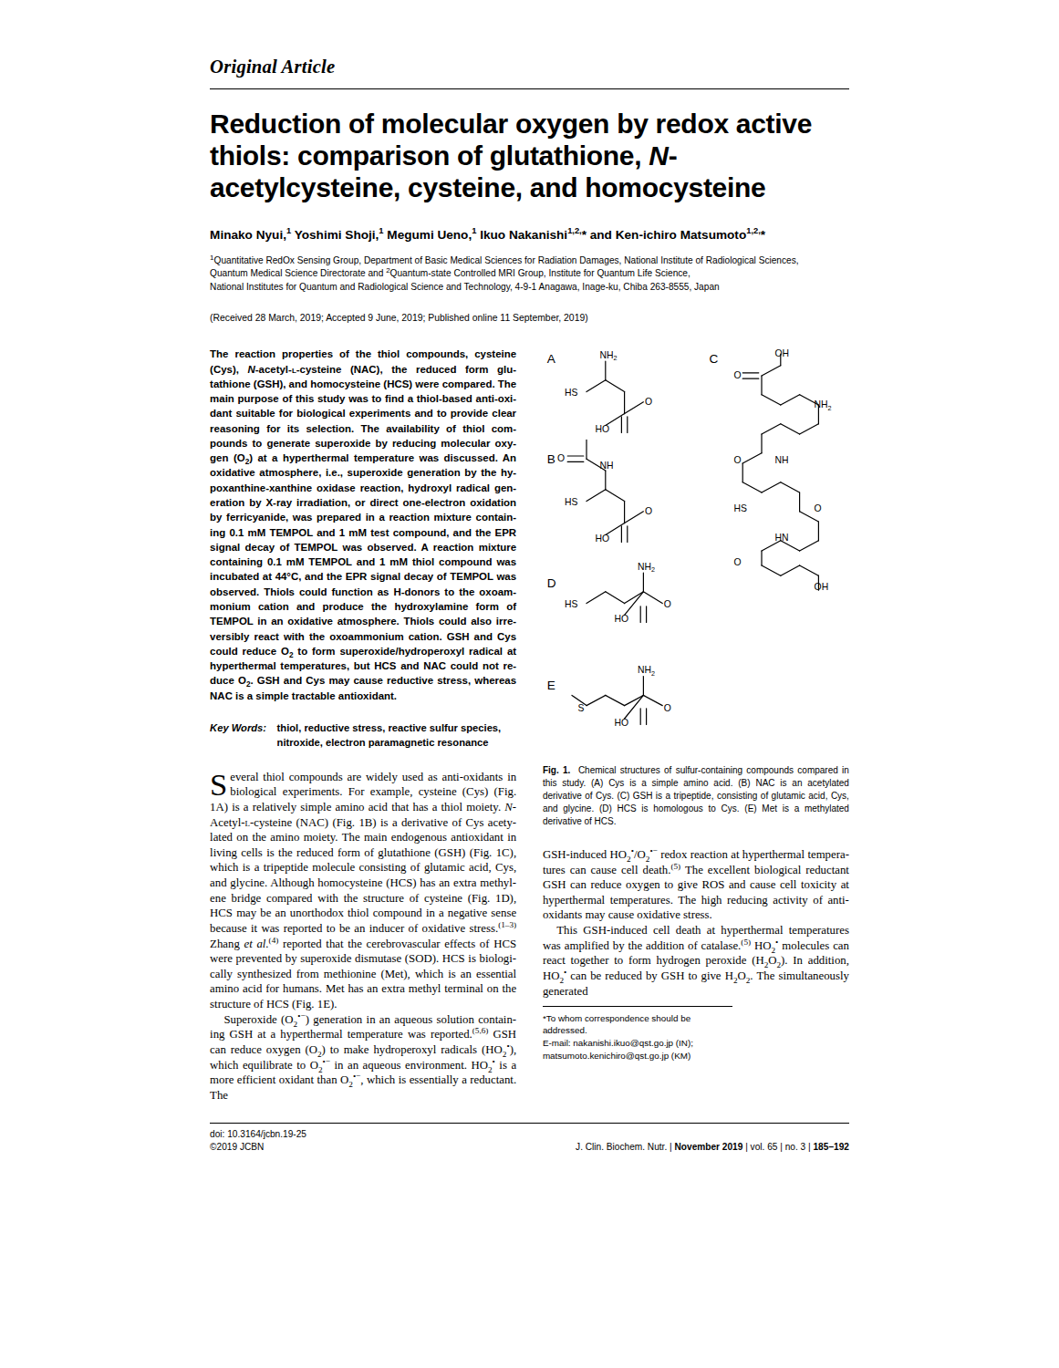Original Article
Reduction of molecular oxygen by redox active thiols: comparison of glutathione, N-acetylcysteine, cysteine, and homocysteine
Minako Nyui,1 Yoshimi Shoji,1 Megumi Ueno,1 Ikuo Nakanishi1,2,* and Ken-ichiro Matsumoto1,2,*
1Quantitative RedOx Sensing Group, Department of Basic Medical Sciences for Radiation Damages, National Institute of Radiological Sciences,
Quantum Medical Science Directorate and 2Quantum-state Controlled MRI Group, Institute for Quantum Life Science,
National Institutes for Quantum and Radiological Science and Technology, 4-9-1 Anagawa, Inage-ku, Chiba 263-8555, Japan
(Received 28 March, 2019; Accepted 9 June, 2019; Published online 11 September, 2019)
The reaction properties of the thiol compounds, cysteine (Cys), N-acetyl-l-cysteine (NAC), the reduced form glutathione (GSH), and homocysteine (HCS) were compared. The main purpose of this study was to find a thiol-based anti-oxidant suitable for biological experiments and to provide clear reasoning for its selection. The availability of thiol compounds to generate superoxide by reducing molecular oxygen (O2) at a hyperthermal temperature was discussed. An oxidative atmosphere, i.e., superoxide generation by the hypoxanthine-xanthine oxidase reaction, hydroxyl radical generation by X-ray irradiation, or direct one-electron oxidation by ferricyanide, was prepared in a reaction mixture containing 0.1 mM TEMPOL and 1 mM test compound, and the EPR signal decay of TEMPOL was observed. A reaction mixture containing 0.1 mM TEMPOL and 1 mM thiol compound was incubated at 44°C, and the EPR signal decay of TEMPOL was observed. Thiols could function as H-donors to the oxoammonium cation and produce the hydroxylamine form of TEMPOL in an oxidative atmosphere. Thiols could also irreversibly react with the oxoammonium cation. GSH and Cys could reduce O2 to form superoxide/hydroperoxyl radical at hyperthermal temperatures, but HCS and NAC could not reduce O2. GSH and Cys may cause reductive stress, whereas NAC is a simple tractable antioxidant.
Key Words:
thiol, reductive stress, reactive sulfur species, nitroxide, electron paramagnetic resonance
Several thiol compounds are widely used as anti-oxidants in biological experiments. For example, cysteine (Cys) (Fig. 1A) is a relatively simple amino acid that has a thiol moiety. N-Acetyl-l-cysteine (NAC) (Fig. 1B) is a derivative of Cys acetylated on the amino moiety. The main endogenous antioxidant in living cells is the reduced form of glutathione (GSH) (Fig. 1C), which is a tripeptide molecule consisting of glutamic acid, Cys, and glycine. Although homocysteine (HCS) has an extra methylene bridge compared with the structure of cysteine (Fig. 1D), HCS may be an unorthodox thiol compound in a negative sense because it was reported to be an inducer of oxidative stress.(1–3) Zhang et al.(4) reported that the cerebrovascular effects of HCS were prevented by superoxide dismutase (SOD). HCS is biologically synthesized from methionine (Met), which is an essential amino acid for humans. Met has an extra methyl terminal on the structure of HCS (Fig. 1E).
Superoxide (O2•−) generation in an aqueous solution containing GSH at a hyperthermal temperature was reported.(5,6) GSH can reduce oxygen (O2) to make hydroperoxyl radicals (HO2•), which equilibrate to O2•− in an aqueous environment. HO2• is a more efficient oxidant than O2•−, which is essentially a reductant. The
A B D E C HS NH2 O HO HS NH O O HO OH O NH2 O NH HS O HN O OH HS NH2 O HO S NH2 O HO
Fig. 1. Chemical structures of sulfur-containing compounds compared in this study. (A) Cys is a simple amino acid. (B) NAC is an acetylated derivative of Cys. (C) GSH is a tripeptide, consisting of glutamic acid, Cys, and glycine. (D) HCS is homologous to Cys. (E) Met is a methylated derivative of HCS.
GSH-induced HO2•/O2•− redox reaction at hyperthermal temperatures can cause cell death.(5) The excellent biological reductant GSH can reduce oxygen to give ROS and cause cell toxicity at hyperthermal temperatures. The high reducing activity of anti-oxidants may cause oxidative stress.
This GSH-induced cell death at hyperthermal temperatures was amplified by the addition of catalase.(5) HO2• molecules can react together to form hydrogen peroxide (H2O2). In addition, HO2• can be reduced by GSH to give H2O2. The simultaneously generated
*To whom correspondence should be addressed.
E-mail: nakanishi.ikuo@qst.go.jp (IN); matsumoto.kenichiro@qst.go.jp (KM)
doi: 10.3164/jcbn.19-25
©2019 JCBN
J. Clin. Biochem. Nutr. | November 2019 | vol. 65 | no. 3 | 185–192